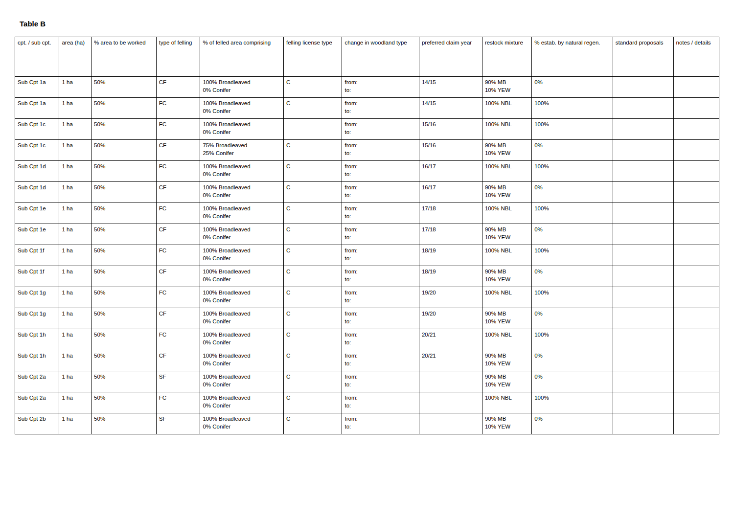Table B
| cpt. / sub cpt. | area (ha) | % area to be worked | type of felling | % of felled area comprising | felling license type | change in woodland type | preferred claim year | restock mixture | % estab. by natural regen. | standard proposals | notes / details |
| --- | --- | --- | --- | --- | --- | --- | --- | --- | --- | --- | --- |
| Sub Cpt 1a | 1 ha | 50% | CF | 100% Broadleaved 0% Conifer | C | from: to: | 14/15 | 90% MB 10% YEW | 0% | | |
| Sub Cpt 1a | 1 ha | 50% | FC | 100% Broadleaved 0% Conifer | C | from: to: | 14/15 | 100% NBL | 100% | | |
| Sub Cpt 1c | 1 ha | 50% | FC | 100% Broadleaved 0% Conifer | | from: to: | 15/16 | 100% NBL | 100% | | |
| Sub Cpt 1c | 1 ha | 50% | CF | 75% Broadleaved 25% Conifer | C | from: to: | 15/16 | 90% MB 10% YEW | 0% | | |
| Sub Cpt 1d | 1 ha | 50% | FC | 100% Broadleaved 0% Conifer | C | from: to: | 16/17 | 100% NBL | 100% | | |
| Sub Cpt 1d | 1 ha | 50% | CF | 100% Broadleaved 0% Conifer | C | from: to: | 16/17 | 90% MB 10% YEW | 0% | | |
| Sub Cpt 1e | 1 ha | 50% | FC | 100% Broadleaved 0% Conifer | C | from: to: | 17/18 | 100% NBL | 100% | | |
| Sub Cpt 1e | 1 ha | 50% | CF | 100% Broadleaved 0% Conifer | C | from: to: | 17/18 | 90% MB 10% YEW | 0% | | |
| Sub Cpt 1f | 1 ha | 50% | FC | 100% Broadleaved 0% Conifer | C | from: to: | 18/19 | 100% NBL | 100% | | |
| Sub Cpt 1f | 1 ha | 50% | CF | 100% Broadleaved 0% Conifer | C | from: to: | 18/19 | 90% MB 10% YEW | 0% | | |
| Sub Cpt 1g | 1 ha | 50% | FC | 100% Broadleaved 0% Conifer | C | from: to: | 19/20 | 100% NBL | 100% | | |
| Sub Cpt 1g | 1 ha | 50% | CF | 100% Broadleaved 0% Conifer | C | from: to: | 19/20 | 90% MB 10% YEW | 0% | | |
| Sub Cpt 1h | 1 ha | 50% | FC | 100% Broadleaved 0% Conifer | C | from: to: | 20/21 | 100% NBL | 100% | | |
| Sub Cpt 1h | 1 ha | 50% | CF | 100% Broadleaved 0% Conifer | C | from: to: | 20/21 | 90% MB 10% YEW | 0% | | |
| Sub Cpt 2a | 1 ha | 50% | SF | 100% Broadleaved 0% Conifer | C | from: to: | | 90% MB 10% YEW | 0% | | |
| Sub Cpt 2a | 1 ha | 50% | FC | 100% Broadleaved 0% Conifer | C | from: to: | | 100% NBL | 100% | | |
| Sub Cpt 2b | 1 ha | 50% | SF | 100% Broadleaved 0% Conifer | C | from: to: | | 90% MB 10% YEW | 0% | | |